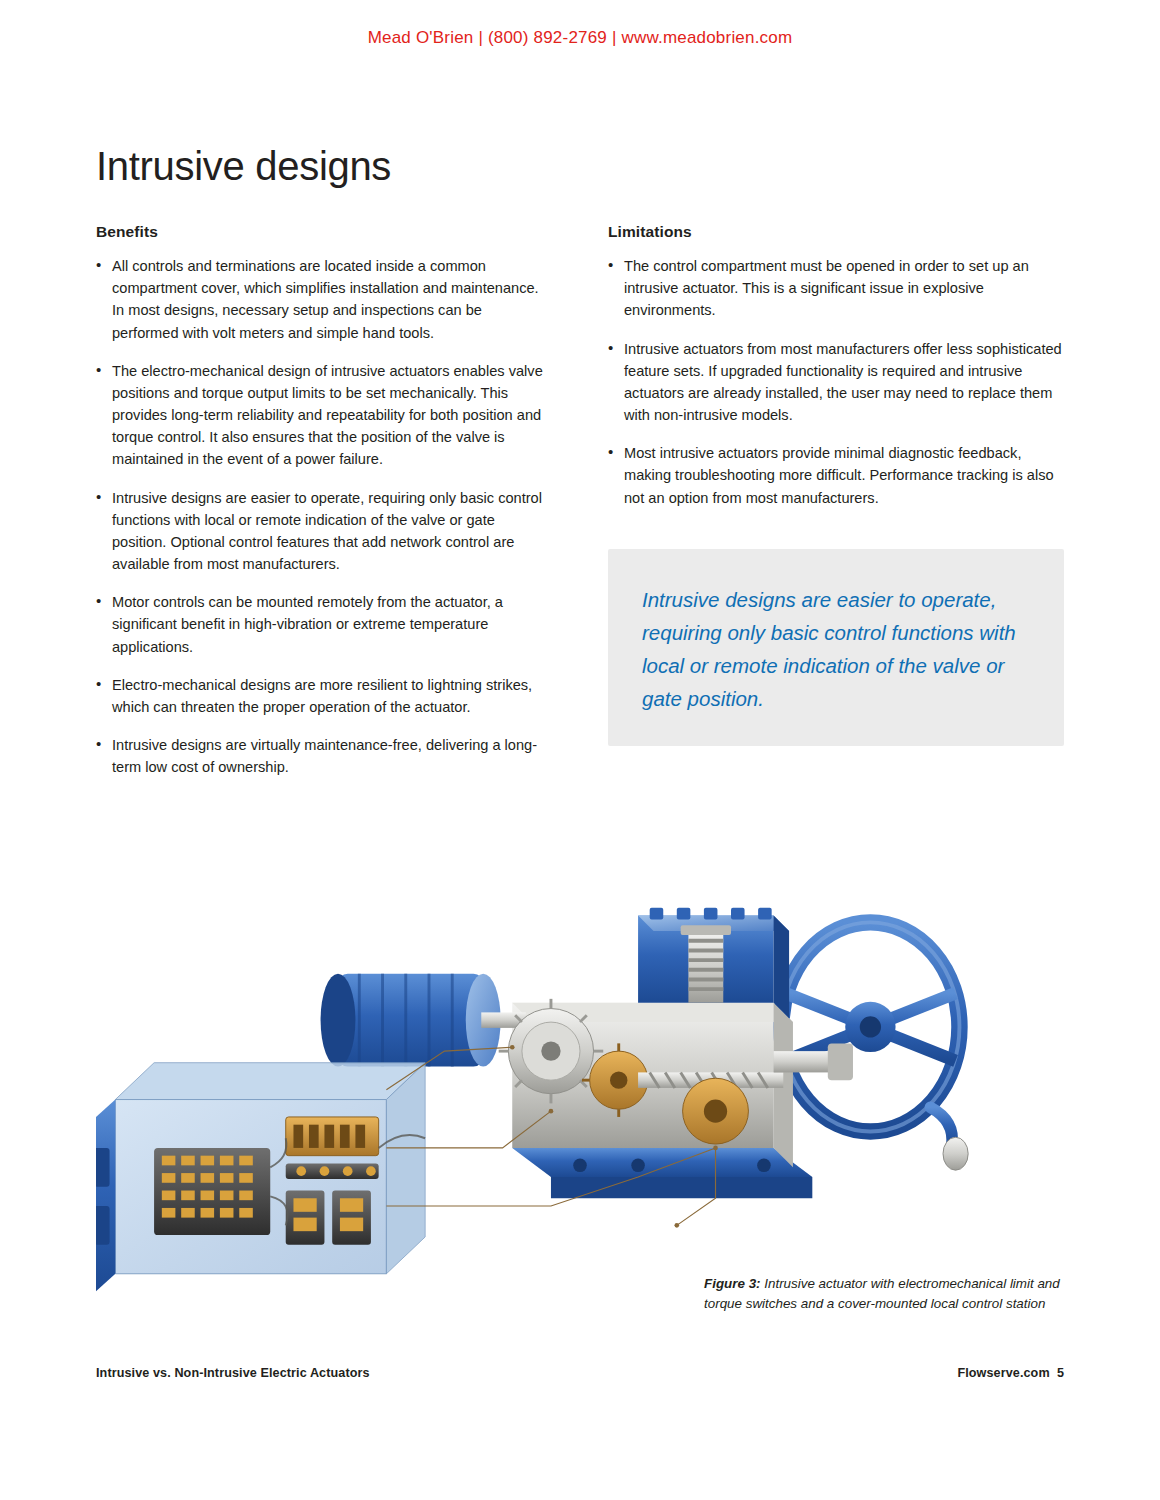Mead O'Brien | (800) 892-2769 | www.meadobrien.com
Intrusive designs
Benefits
All controls and terminations are located inside a common compartment cover, which simplifies installation and maintenance. In most designs, necessary setup and inspections can be performed with volt meters and simple hand tools.
The electro-mechanical design of intrusive actuators enables valve positions and torque output limits to be set mechanically. This provides long-term reliability and repeatability for both position and torque control. It also ensures that the position of the valve is maintained in the event of a power failure.
Intrusive designs are easier to operate, requiring only basic control functions with local or remote indication of the valve or gate position. Optional control features that add network control are available from most manufacturers.
Motor controls can be mounted remotely from the actuator, a significant benefit in high-vibration or extreme temperature applications.
Electro-mechanical designs are more resilient to lightning strikes, which can threaten the proper operation of the actuator.
Intrusive designs are virtually maintenance-free, delivering a long-term low cost of ownership.
Limitations
The control compartment must be opened in order to set up an intrusive actuator. This is a significant issue in explosive environments.
Intrusive actuators from most manufacturers offer less sophisticated feature sets. If upgraded functionality is required and intrusive actuators are already installed, the user may need to replace them with non-intrusive models.
Most intrusive actuators provide minimal diagnostic feedback, making troubleshooting more difficult. Performance tracking is also not an option from most manufacturers.
Intrusive designs are easier to operate, requiring only basic control functions with local or remote indication of the valve or gate position.
Figure 3: Intrusive actuator with electromechanical limit and torque switches and a cover-mounted local control station
Intrusive vs. Non-Intrusive Electric Actuators
Flowserve.com 5